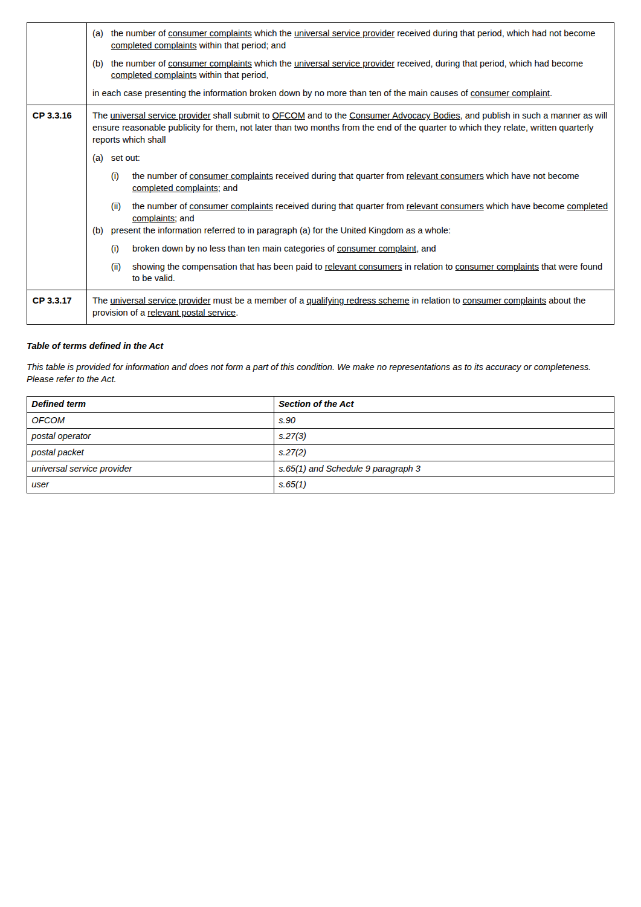| | (a) the number of consumer complaints which the universal service provider received during that period, which had not become completed complaints within that period; and (b) the number of consumer complaints which the universal service provider received, during that period, which had become completed complaints within that period, in each case presenting the information broken down by no more than ten of the main causes of consumer complaint . |
| CP 3.3.16 | The universal service provider shall submit to OFCOM and to the Consumer Advocacy Bodies , and publish in such a manner as will ensure reasonable publicity for them, not later than two months from the end of the quarter to which they relate, written quarterly reports which shall (a) set out: (i) the number of consumer complaints received during that quarter from relevant consumers which have not become completed complaints ; and (ii) the number of consumer complaints received during that quarter from relevant consumers which have become completed complaints ; and (b) present the information referred to in paragraph (a) for the United Kingdom as a whole: (i) broken down by no less than ten main categories of consumer complaint , and (ii) showing the compensation that has been paid to relevant consumers in relation to consumer complaints that were found to be valid. |
| CP 3.3.17 | The universal service provider must be a member of a qualifying redress scheme in relation to consumer complaints about the provision of a relevant postal service . |
Table of terms defined in the Act
This table is provided for information and does not form a part of this condition. We make no representations as to its accuracy or completeness. Please refer to the Act.
| Defined term | Section of the Act |
| --- | --- |
| OFCOM | s.90 |
| postal operator | s.27(3) |
| postal packet | s.27(2) |
| universal service provider | s.65(1) and Schedule 9 paragraph 3 |
| user | s.65(1) |